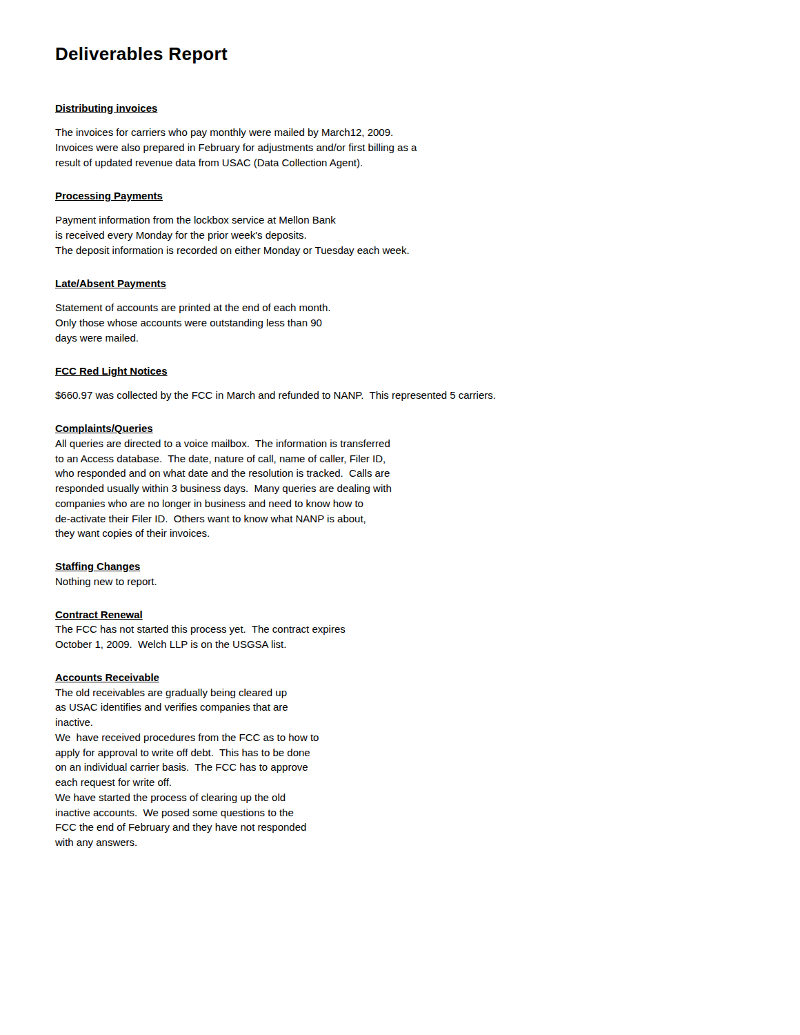Deliverables Report
Distributing invoices
The invoices for carriers who pay monthly were mailed by March12, 2009.
Invoices were also prepared in February for adjustments and/or first billing as a
result of updated revenue data from USAC (Data Collection Agent).
Processing Payments
Payment information from the lockbox service at Mellon Bank
is received every Monday for the prior week's deposits.
The deposit information is recorded on either Monday or Tuesday each week.
Late/Absent Payments
Statement of accounts are printed at the end of each month.
Only those whose accounts were outstanding less than 90
days were mailed.
FCC Red Light Notices
$660.97 was collected by the FCC in March and refunded to NANP. This represented 5 carriers.
Complaints/Queries
All queries are directed to a voice mailbox. The information is transferred
to an Access database. The date, nature of call, name of caller, Filer ID,
who responded and on what date and the resolution is tracked. Calls are
responded usually within 3 business days. Many queries are dealing with
companies who are no longer in business and need to know how to
de-activate their Filer ID. Others want to know what NANP is about,
they want copies of their invoices.
Staffing Changes
Nothing new to report.
Contract Renewal
The FCC has not started this process yet. The contract expires
October 1, 2009. Welch LLP is on the USGSA list.
Accounts Receivable
The old receivables are gradually being cleared up
as USAC identifies and verifies companies that are
inactive.
We have received procedures from the FCC as to how to
apply for approval to write off debt. This has to be done
on an individual carrier basis. The FCC has to approve
each request for write off.
We have started the process of clearing up the old
inactive accounts. We posed some questions to the
FCC the end of February and they have not responded
with any answers.